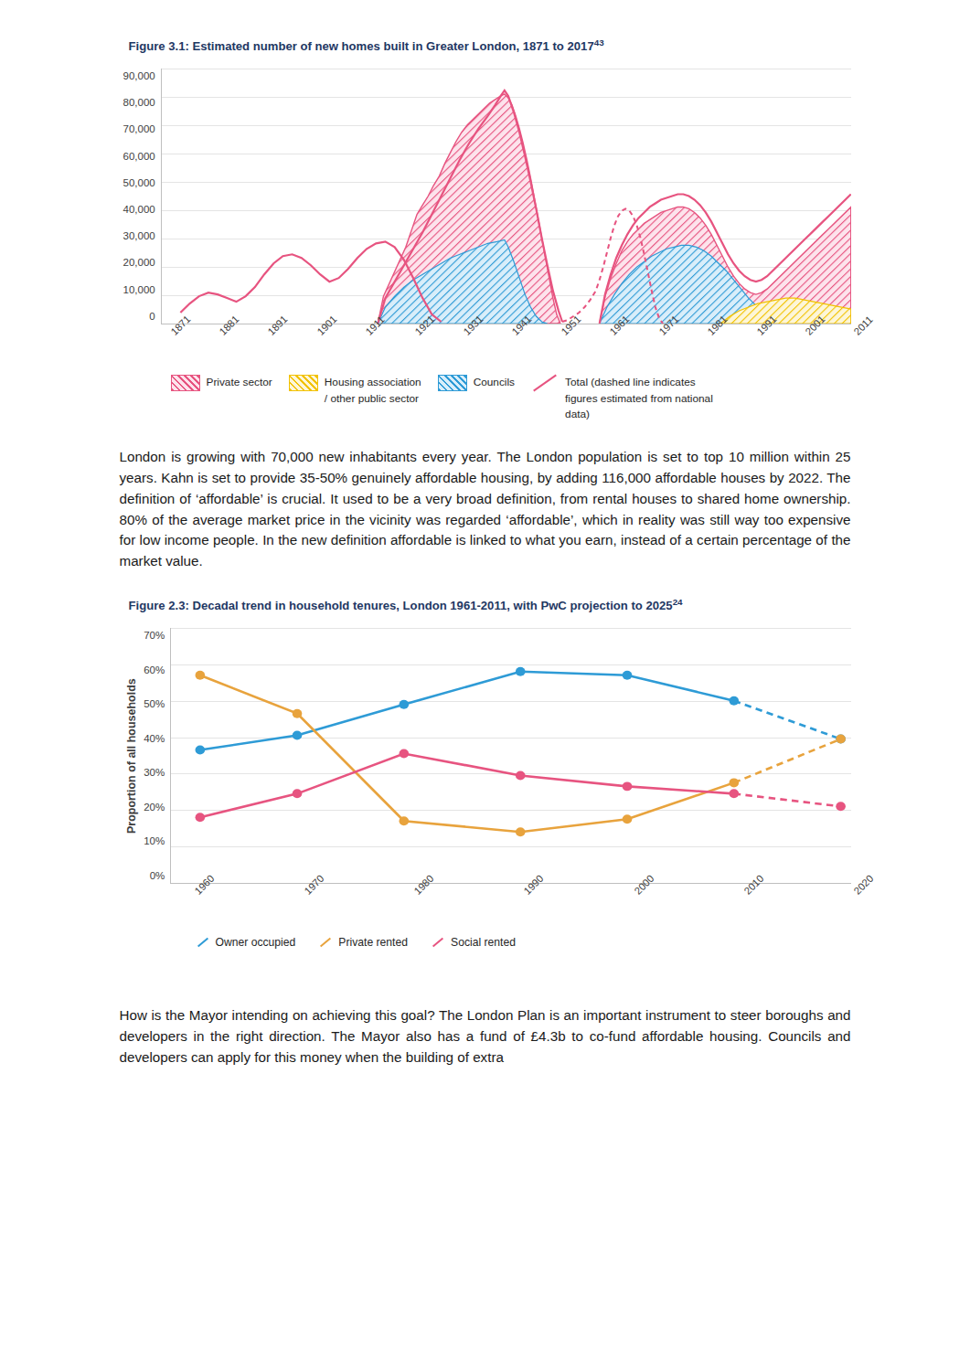Figure 3.1: Estimated number of new homes built in Greater London, 1871 to 201743
90,000 80,000 70,000 60,000 50,000 40,000 30,000 20,000 10,000 0
18711881189119011911 19211931194119511961 19711981199120012011
Private sector
Housing association
/ other public sector
Councils
Total (dashed line indicates figures estimated from national data)
London is growing with 70,000 new inhabitants every year. The London population is set to top 10 million within 25 years. Kahn is set to provide 35-50% genuinely affordable housing, by adding 116,000 affordable houses by 2022. The definition of ‘affordable’ is crucial. It used to be a very broad definition, from rental houses to shared home ownership. 80% of the average market price in the vicinity was regarded ‘affordable’, which in reality was still way too expensive for low income people. In the new definition affordable is linked to what you earn, instead of a certain percentage of the market value.
Figure 2.3: Decadal trend in household tenures, London 1961-2011, with PwC projection to 202524
Proportion of all households
70% 60% 50% 40% 30% 20% 10% 0%
1960197019801990 200020102020
Owner occupied
Private rented
Social rented
How is the Mayor intending on achieving this goal? The London Plan is an important instrument to steer boroughs and developers in the right direction. The Mayor also has a fund of £4.3b to co-fund affordable housing. Councils and developers can apply for this money when the building of extra